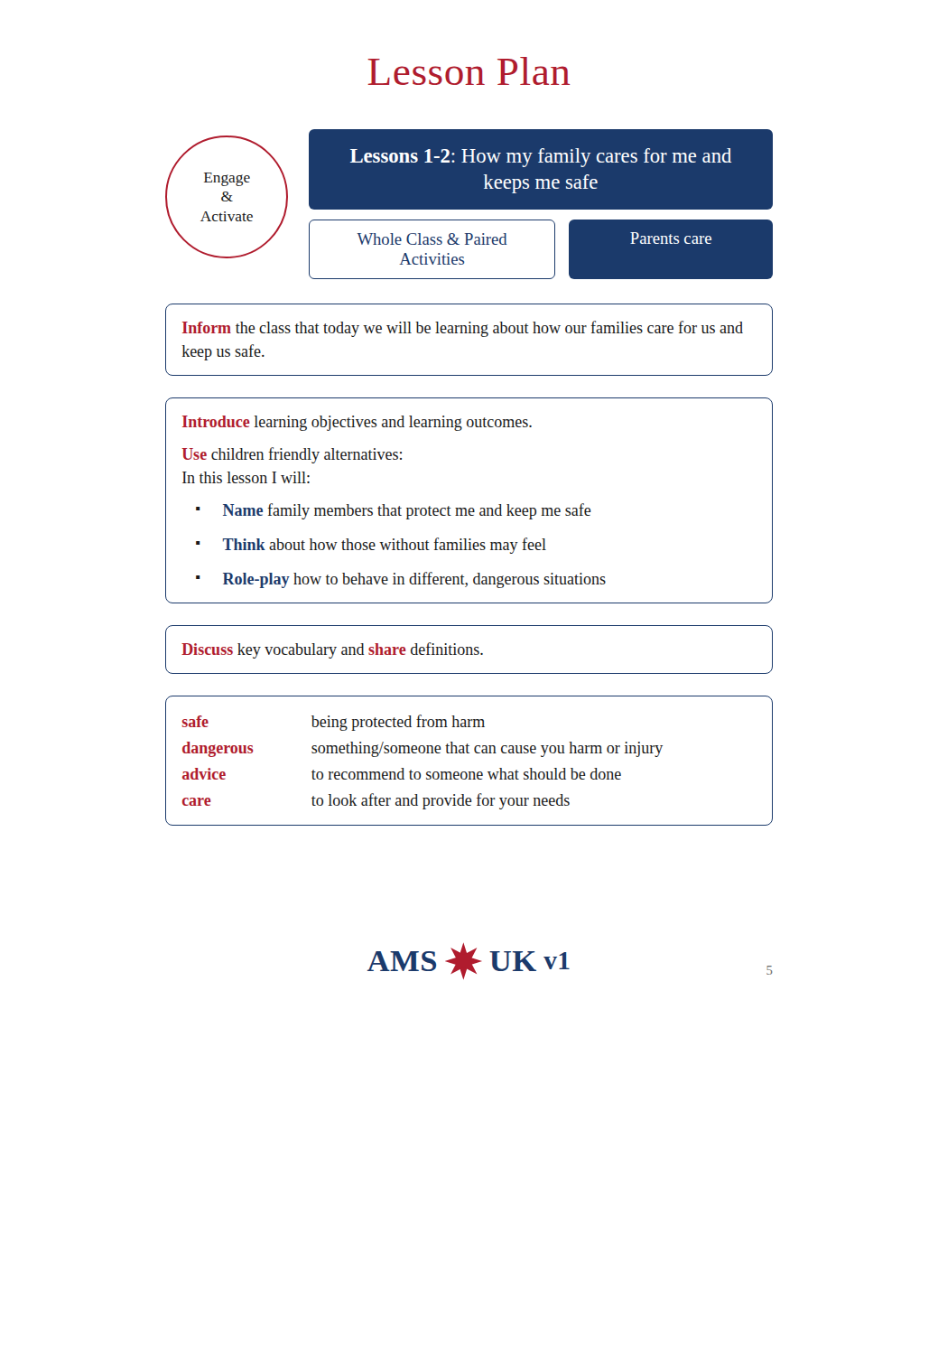Lesson Plan
Engage & Activate
Lessons 1-2: How my family cares for me and keeps me safe
Whole Class & Paired Activities
Parents care
Inform the class that today we will be learning about how our families care for us and keep us safe.
Introduce learning objectives and learning outcomes.
Use children friendly alternatives:
In this lesson I will:
Name family members that protect me and keep me safe
Think about how those without families may feel
Role-play how to behave in different, dangerous situations
Discuss key vocabulary and share definitions.
| safe | being protected from harm |
| dangerous | something/someone that can cause you harm or injury |
| advice | to recommend to someone what should be done |
| care | to look after and provide for your needs |
AMS UK v1
5